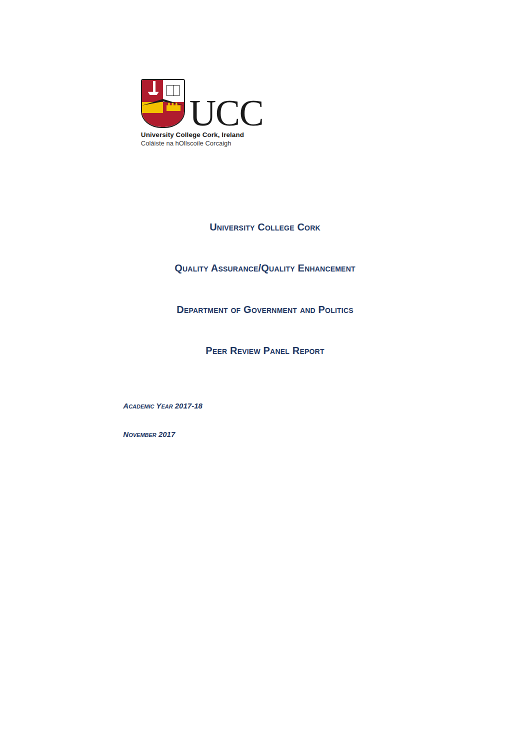UCC
University College Cork, Ireland
Coláiste na hOllscoile Corcaigh
University College Cork
Quality Assurance/Quality Enhancement
Department of Government and Politics
Peer Review Panel Report
Academic Year 2017-18
November 2017